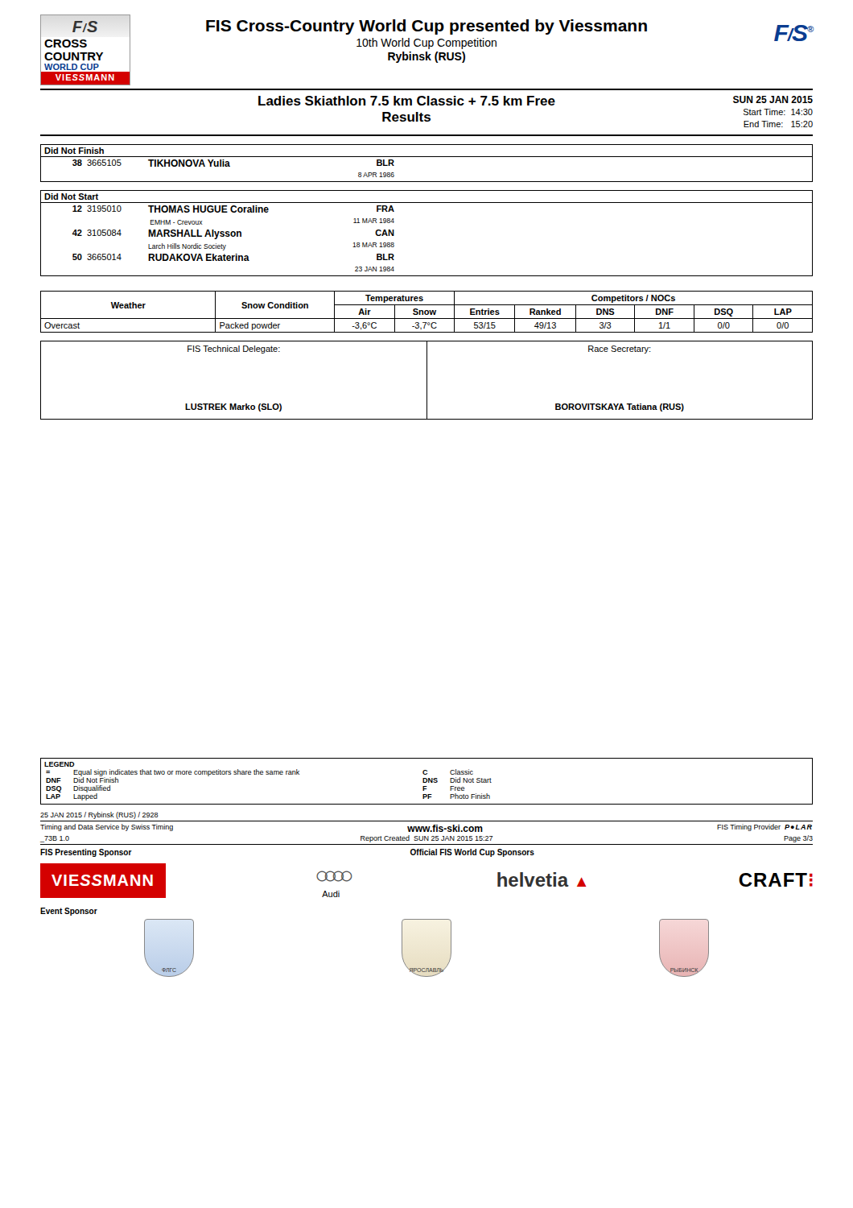F/S
CROSS
COUNTRY
WORLD CUP
VIESSMANN
FIS Cross-Country World Cup presented by Viessmann
10th World Cup Competition
Rybinsk (RUS)
F/S®
Ladies Skiathlon 7.5 km Classic + 7.5 km Free
Results
SUN 25 JAN 2015
Start Time: 14:30
End Time: 15:20
Did Not Finish
| 38 | 3665105 | TIKHONOVA Yulia | BLR | |
| | | | 8 APR 1986 | |
Did Not Start
| 12 | 3195010 | THOMAS HUGUE Coraline | FRA | |
| | | EMHM - Crevoux | 11 MAR 1984 | |
| 42 | 3105084 | MARSHALL Alysson | CAN | |
| | | Larch Hills Nordic Society | 18 MAR 1988 | |
| 50 | 3665014 | RUDAKOVA Ekaterina | BLR | |
| | | | 23 JAN 1984 | |
| Weather | Snow Condition | Temperatures | Competitors / NOCs |
| --- | --- | --- | --- |
| Air | Snow | Entries | Ranked | DNS | DNF | DSQ | LAP |
| Overcast | Packed powder | -3,6°C | -3,7°C | 53/15 | 49/13 | 3/3 | 1/1 | 0/0 | 0/0 |
| FIS Technical Delegate: LUSTREK Marko (SLO) | Race Secretary: BOROVITSKAYA Tatiana (RUS) |
LEGEND
| = | Equal sign indicates that two or more competitors share the same rank | C | Classic |
| DNF | Did Not Finish | DNS | Did Not Start |
| DSQ | Disqualified | F | Free |
| LAP | Lapped | PF | Photo Finish |
25 JAN 2015 / Rybinsk (RUS) / 2928
Timing and Data Service by Swiss Timing
www.fis-ski.com
FIS Timing Provider P●LAR
_73B 1.0
Report Created SUN 25 JAN 2015 15:27
Page 3/3
FIS Presenting Sponsor
Official FIS World Cup Sponsors
VIESSMANN
○○○○
Audi
helvetia ▲
CRAFT⁝
Event Sponsor
ФЛГС
ЯРОСЛАВЛЬ
РЫБИНСК